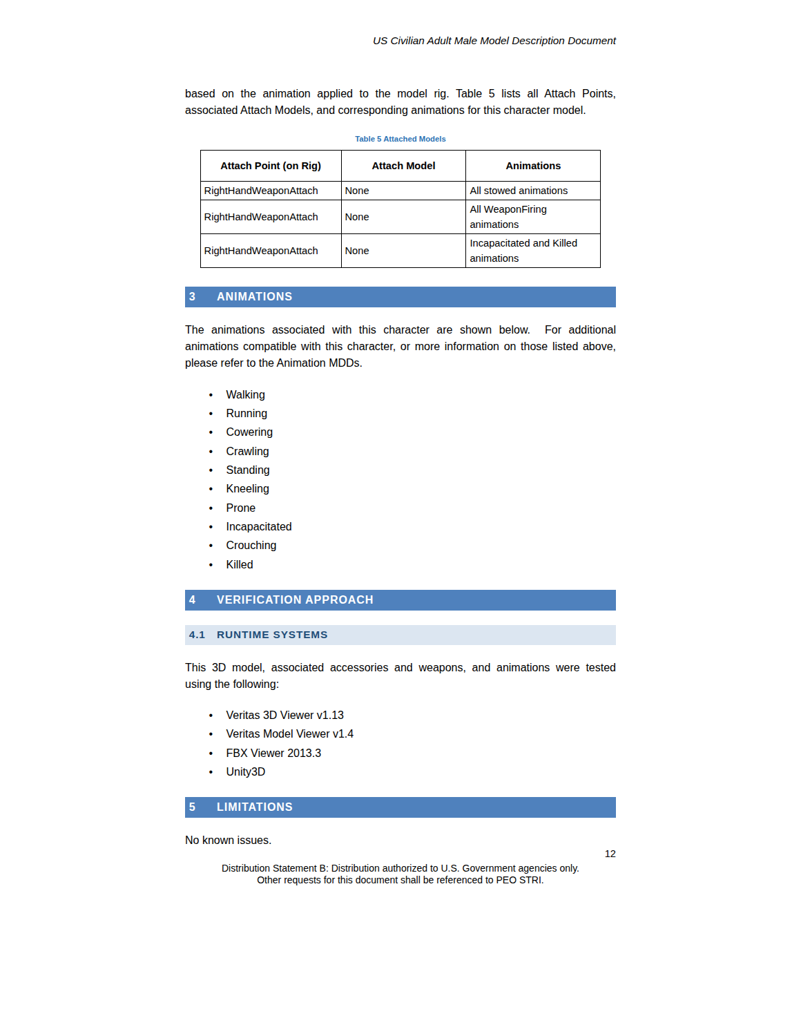US Civilian Adult Male Model Description Document
based on the animation applied to the model rig. Table 5 lists all Attach Points, associated Attach Models, and corresponding animations for this character model.
Table 5 Attached Models
| Attach Point (on Rig) | Attach Model | Animations |
| --- | --- | --- |
| RightHandWeaponAttach | None | All stowed animations |
| RightHandWeaponAttach | None | All WeaponFiring animations |
| RightHandWeaponAttach | None | Incapacitated and Killed animations |
3 ANIMATIONS
The animations associated with this character are shown below. For additional animations compatible with this character, or more information on those listed above, please refer to the Animation MDDs.
Walking
Running
Cowering
Crawling
Standing
Kneeling
Prone
Incapacitated
Crouching
Killed
4 VERIFICATION APPROACH
4.1 RUNTIME SYSTEMS
This 3D model, associated accessories and weapons, and animations were tested using the following:
Veritas 3D Viewer v1.13
Veritas Model Viewer v1.4
FBX Viewer 2013.3
Unity3D
5 LIMITATIONS
No known issues.
12
Distribution Statement B: Distribution authorized to U.S. Government agencies only.
Other requests for this document shall be referenced to PEO STRI.